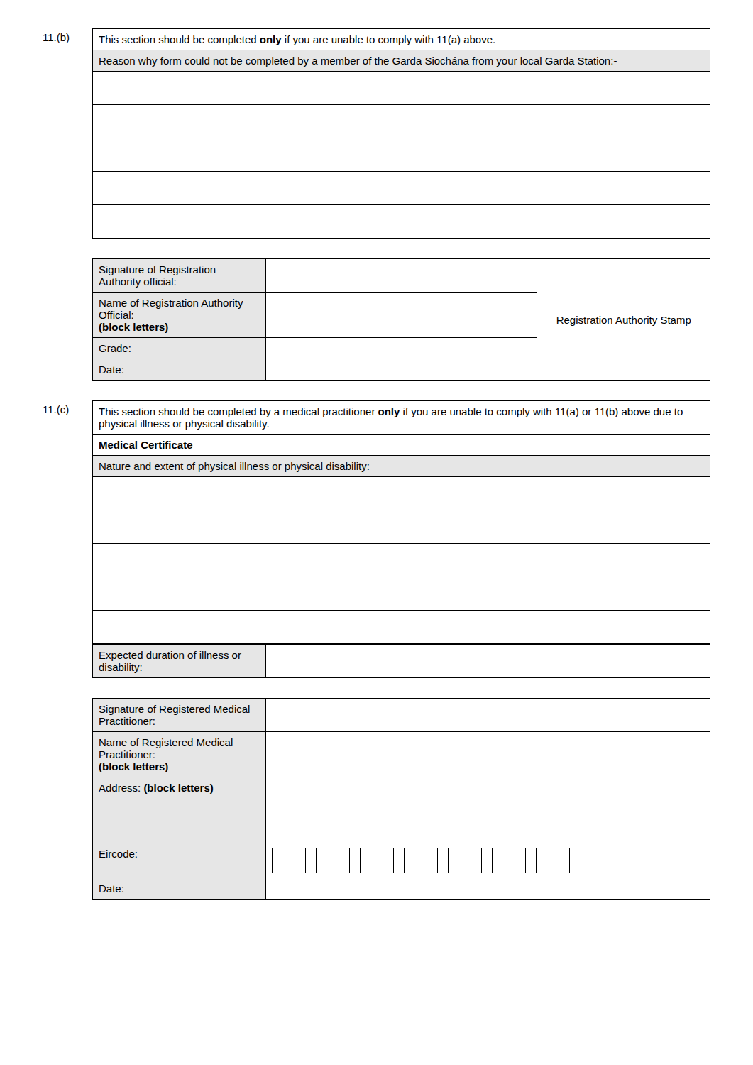11.(b)
| This section should be completed only if you are unable to comply with 11(a) above. |
| Reason why form could not be completed by a member of the Garda Siochána from your local Garda Station:- |
| Signature of Registration Authority official: | | Registration Authority Stamp |
| Name of Registration Authority Official: (block letters) | |
| Grade: | |
| Date: | |
11.(c)
| This section should be completed by a medical practitioner only if you are unable to comply with 11(a) or 11(b) above due to physical illness or physical disability. |
| Medical Certificate |
| Nature and extent of physical illness or physical disability: |
| Expected duration of illness or disability: | |
| Signature of Registered Medical Practitioner: | |
| Name of Registered Medical Practitioner: (block letters) | |
| Address: (block letters) | |
| Eircode: | |
| Date: | |